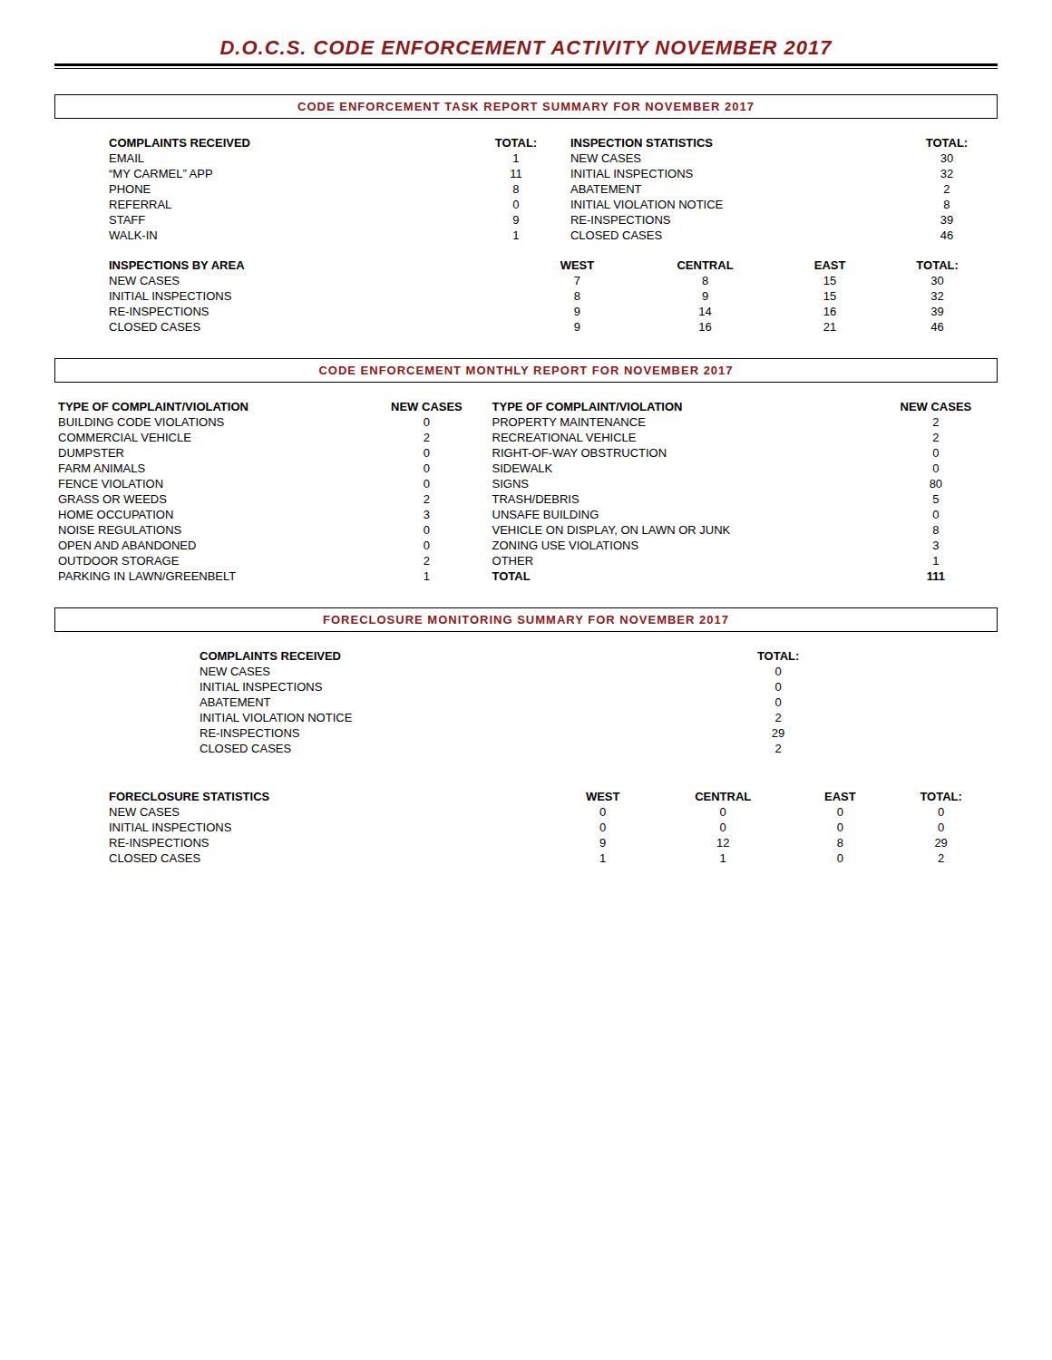D.O.C.S. CODE ENFORCEMENT ACTIVITY NOVEMBER 2017
CODE ENFORCEMENT TASK REPORT SUMMARY FOR NOVEMBER 2017
| COMPLAINTS RECEIVED | TOTAL: | INSPECTION STATISTICS | TOTAL: |
| EMAIL | 1 | NEW CASES | 30 |
| “MY CARMEL” APP | 11 | INITIAL INSPECTIONS | 32 |
| PHONE | 8 | ABATEMENT | 2 |
| REFERRAL | 0 | INITIAL VIOLATION NOTICE | 8 |
| STAFF | 9 | RE-INSPECTIONS | 39 |
| WALK-IN | 1 | CLOSED CASES | 46 |
| INSPECTIONS BY AREA | WEST | CENTRAL | EAST | TOTAL: |
| NEW CASES | 7 | 8 | 15 | 30 |
| INITIAL INSPECTIONS | 8 | 9 | 15 | 32 |
| RE-INSPECTIONS | 9 | 14 | 16 | 39 |
| CLOSED CASES | 9 | 16 | 21 | 46 |
CODE ENFORCEMENT MONTHLY REPORT FOR NOVEMBER 2017
| TYPE OF COMPLAINT/VIOLATION | NEW CASES | TYPE OF COMPLAINT/VIOLATION | NEW CASES |
| BUILDING CODE VIOLATIONS | 0 | PROPERTY MAINTENANCE | 2 |
| COMMERCIAL VEHICLE | 2 | RECREATIONAL VEHICLE | 2 |
| DUMPSTER | 0 | RIGHT-OF-WAY OBSTRUCTION | 0 |
| FARM ANIMALS | 0 | SIDEWALK | 0 |
| FENCE VIOLATION | 0 | SIGNS | 80 |
| GRASS OR WEEDS | 2 | TRASH/DEBRIS | 5 |
| HOME OCCUPATION | 3 | UNSAFE BUILDING | 0 |
| NOISE REGULATIONS | 0 | VEHICLE ON DISPLAY, ON LAWN OR JUNK | 8 |
| OPEN AND ABANDONED | 0 | ZONING USE VIOLATIONS | 3 |
| OUTDOOR STORAGE | 2 | OTHER | 1 |
| PARKING IN LAWN/GREENBELT | 1 | TOTAL | 111 |
FORECLOSURE MONITORING SUMMARY FOR NOVEMBER 2017
| COMPLAINTS RECEIVED | TOTAL: |
| NEW CASES | 0 |
| INITIAL INSPECTIONS | 0 |
| ABATEMENT | 0 |
| INITIAL VIOLATION NOTICE | 2 |
| RE-INSPECTIONS | 29 |
| CLOSED CASES | 2 |
| FORECLOSURE STATISTICS | WEST | CENTRAL | EAST | TOTAL: |
| NEW CASES | 0 | 0 | 0 | 0 |
| INITIAL INSPECTIONS | 0 | 0 | 0 | 0 |
| RE-INSPECTIONS | 9 | 12 | 8 | 29 |
| CLOSED CASES | 1 | 1 | 0 | 2 |